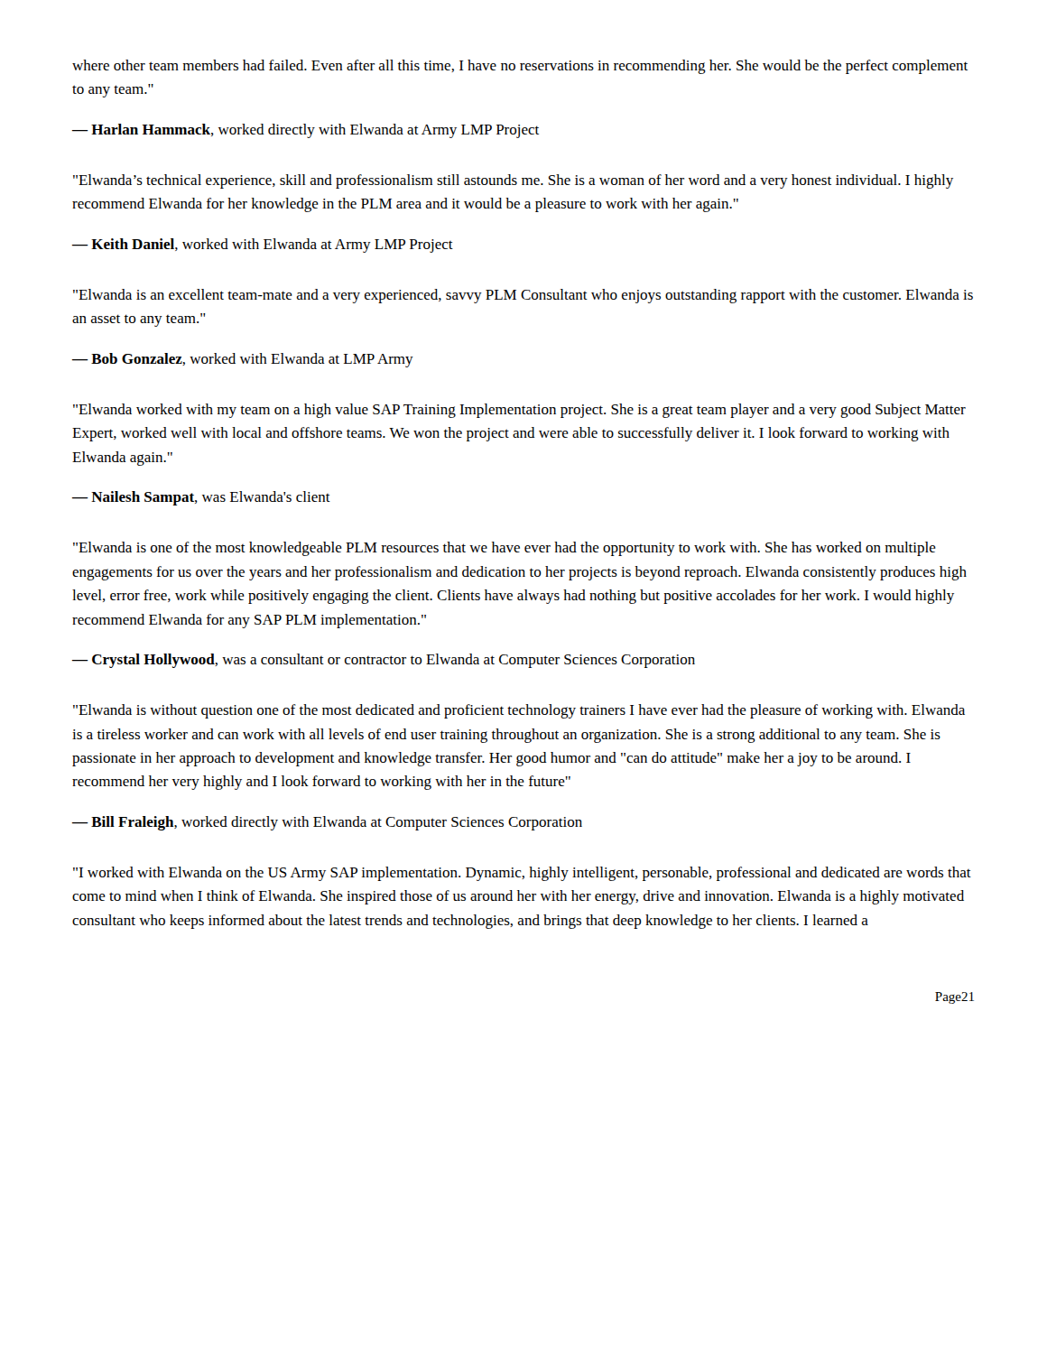where other team members had failed. Even after all this time, I have no reservations in recommending her. She would be the perfect complement to any team."
— Harlan Hammack, worked directly with Elwanda at Army LMP Project
"Elwanda’s technical experience, skill and professionalism still astounds me. She is a woman of her word and a very honest individual. I highly recommend Elwanda for her knowledge in the PLM area and it would be a pleasure to work with her again."
— Keith Daniel, worked with Elwanda at Army LMP Project
"Elwanda is an excellent team-mate and a very experienced, savvy PLM Consultant who enjoys outstanding rapport with the customer. Elwanda is an asset to any team."
— Bob Gonzalez, worked with Elwanda at LMP Army
"Elwanda worked with my team on a high value SAP Training Implementation project. She is a great team player and a very good Subject Matter Expert, worked well with local and offshore teams. We won the project and were able to successfully deliver it. I look forward to working with Elwanda again."
— Nailesh Sampat, was Elwanda's client
"Elwanda is one of the most knowledgeable PLM resources that we have ever had the opportunity to work with. She has worked on multiple engagements for us over the years and her professionalism and dedication to her projects is beyond reproach. Elwanda consistently produces high level, error free, work while positively engaging the client. Clients have always had nothing but positive accolades for her work. I would highly recommend Elwanda for any SAP PLM implementation."
— Crystal Hollywood, was a consultant or contractor to Elwanda at Computer Sciences Corporation
"Elwanda is without question one of the most dedicated and proficient technology trainers I have ever had the pleasure of working with. Elwanda is a tireless worker and can work with all levels of end user training throughout an organization. She is a strong additional to any team. She is passionate in her approach to development and knowledge transfer. Her good humor and "can do attitude" make her a joy to be around. I recommend her very highly and I look forward to working with her in the future"
— Bill Fraleigh, worked directly with Elwanda at Computer Sciences Corporation
"I worked with Elwanda on the US Army SAP implementation. Dynamic, highly intelligent, personable, professional and dedicated are words that come to mind when I think of Elwanda. She inspired those of us around her with her energy, drive and innovation. Elwanda is a highly motivated consultant who keeps informed about the latest trends and technologies, and brings that deep knowledge to her clients. I learned a
Page21